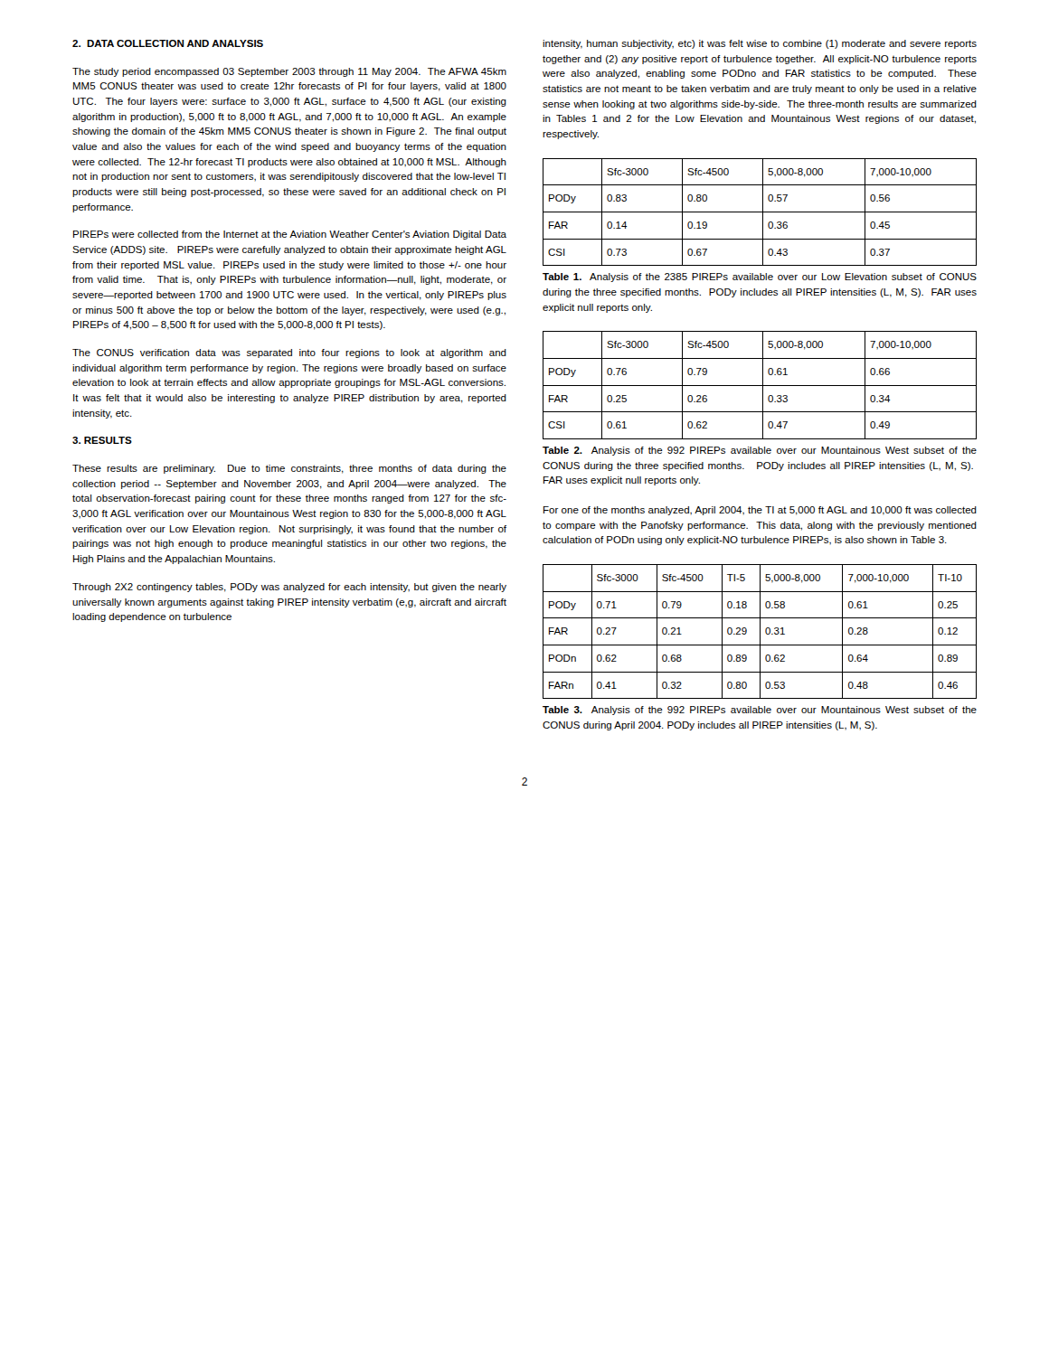2. DATA COLLECTION AND ANALYSIS
The study period encompassed 03 September 2003 through 11 May 2004. The AFWA 45km MM5 CONUS theater was used to create 12hr forecasts of PI for four layers, valid at 1800 UTC. The four layers were: surface to 3,000 ft AGL, surface to 4,500 ft AGL (our existing algorithm in production), 5,000 ft to 8,000 ft AGL, and 7,000 ft to 10,000 ft AGL. An example showing the domain of the 45km MM5 CONUS theater is shown in Figure 2. The final output value and also the values for each of the wind speed and buoyancy terms of the equation were collected. The 12-hr forecast TI products were also obtained at 10,000 ft MSL. Although not in production nor sent to customers, it was serendipitously discovered that the low-level TI products were still being post-processed, so these were saved for an additional check on PI performance.
PIREPs were collected from the Internet at the Aviation Weather Center's Aviation Digital Data Service (ADDS) site. PIREPs were carefully analyzed to obtain their approximate height AGL from their reported MSL value. PIREPs used in the study were limited to those +/- one hour from valid time. That is, only PIREPs with turbulence information—null, light, moderate, or severe—reported between 1700 and 1900 UTC were used. In the vertical, only PIREPs plus or minus 500 ft above the top or below the bottom of the layer, respectively, were used (e.g., PIREPs of 4,500 – 8,500 ft for used with the 5,000-8,000 ft PI tests).
The CONUS verification data was separated into four regions to look at algorithm and individual algorithm term performance by region. The regions were broadly based on surface elevation to look at terrain effects and allow appropriate groupings for MSL-AGL conversions. It was felt that it would also be interesting to analyze PIREP distribution by area, reported intensity, etc.
3. RESULTS
These results are preliminary. Due to time constraints, three months of data during the collection period -- September and November 2003, and April 2004—were analyzed. The total observation-forecast pairing count for these three months ranged from 127 for the sfc-3,000 ft AGL verification over our Mountainous West region to 830 for the 5,000-8,000 ft AGL verification over our Low Elevation region. Not surprisingly, it was found that the number of pairings was not high enough to produce meaningful statistics in our other two regions, the High Plains and the Appalachian Mountains.
Through 2X2 contingency tables, PODy was analyzed for each intensity, but given the nearly universally known arguments against taking PIREP intensity verbatim (e,g, aircraft and aircraft loading dependence on turbulence
intensity, human subjectivity, etc) it was felt wise to combine (1) moderate and severe reports together and (2) any positive report of turbulence together. All explicit-NO turbulence reports were also analyzed, enabling some PODno and FAR statistics to be computed. These statistics are not meant to be taken verbatim and are truly meant to only be used in a relative sense when looking at two algorithms side-by-side. The three-month results are summarized in Tables 1 and 2 for the Low Elevation and Mountainous West regions of our dataset, respectively.
| | Sfc-3000 | Sfc-4500 | 5,000-8,000 | 7,000-10,000 |
| PODy | 0.83 | 0.80 | 0.57 | 0.56 |
| FAR | 0.14 | 0.19 | 0.36 | 0.45 |
| CSI | 0.73 | 0.67 | 0.43 | 0.37 |
Table 1. Analysis of the 2385 PIREPs available over our Low Elevation subset of CONUS during the three specified months. PODy includes all PIREP intensities (L, M, S). FAR uses explicit null reports only.
| | Sfc-3000 | Sfc-4500 | 5,000-8,000 | 7,000-10,000 |
| PODy | 0.76 | 0.79 | 0.61 | 0.66 |
| FAR | 0.25 | 0.26 | 0.33 | 0.34 |
| CSI | 0.61 | 0.62 | 0.47 | 0.49 |
Table 2. Analysis of the 992 PIREPs available over our Mountainous West subset of the CONUS during the three specified months. PODy includes all PIREP intensities (L, M, S). FAR uses explicit null reports only.
For one of the months analyzed, April 2004, the TI at 5,000 ft AGL and 10,000 ft was collected to compare with the Panofsky performance. This data, along with the previously mentioned calculation of PODn using only explicit-NO turbulence PIREPs, is also shown in Table 3.
| | Sfc-3000 | Sfc-4500 | TI-5 | 5,000-8,000 | 7,000-10,000 | TI-10 |
| PODy | 0.71 | 0.79 | 0.18 | 0.58 | 0.61 | 0.25 |
| FAR | 0.27 | 0.21 | 0.29 | 0.31 | 0.28 | 0.12 |
| PODn | 0.62 | 0.68 | 0.89 | 0.62 | 0.64 | 0.89 |
| FARn | 0.41 | 0.32 | 0.80 | 0.53 | 0.48 | 0.46 |
Table 3. Analysis of the 992 PIREPs available over our Mountainous West subset of the CONUS during April 2004. PODy includes all PIREP intensities (L, M, S).
2